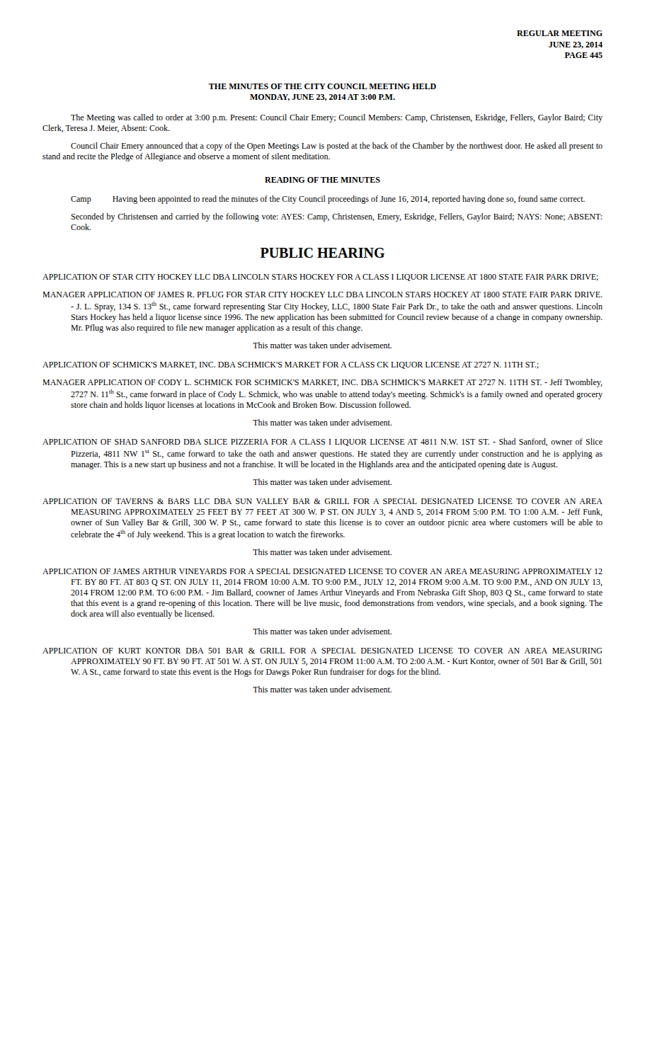REGULAR MEETING
JUNE 23, 2014
PAGE 445
THE MINUTES OF THE CITY COUNCIL MEETING HELD
MONDAY, JUNE 23, 2014 AT 3:00 P.M.
The Meeting was called to order at 3:00 p.m. Present: Council Chair Emery; Council Members: Camp, Christensen, Eskridge, Fellers, Gaylor Baird; City Clerk, Teresa J. Meier, Absent: Cook.
Council Chair Emery announced that a copy of the Open Meetings Law is posted at the back of the Chamber by the northwest door. He asked all present to stand and recite the Pledge of Allegiance and observe a moment of silent meditation.
READING OF THE MINUTES
Camp Having been appointed to read the minutes of the City Council proceedings of June 16, 2014, reported having done so, found same correct.
Seconded by Christensen and carried by the following vote: AYES: Camp, Christensen, Emery, Eskridge, Fellers, Gaylor Baird; NAYS: None; ABSENT: Cook.
PUBLIC HEARING
APPLICATION OF STAR CITY HOCKEY LLC DBA LINCOLN STARS HOCKEY FOR A CLASS I LIQUOR LICENSE AT 1800 STATE FAIR PARK DRIVE;
MANAGER APPLICATION OF JAMES R. PFLUG FOR STAR CITY HOCKEY LLC DBA LINCOLN STARS HOCKEY AT 1800 STATE FAIR PARK DRIVE. - J. L. Spray, 134 S. 13th St., came forward representing Star City Hockey, LLC, 1800 State Fair Park Dr., to take the oath and answer questions. Lincoln Stars Hockey has held a liquor license since 1996. The new application has been submitted for Council review because of a change in company ownership. Mr. Pflug was also required to file new manager application as a result of this change.
This matter was taken under advisement.
APPLICATION OF SCHMICK'S MARKET, INC. DBA SCHMICK'S MARKET FOR A CLASS CK LIQUOR LICENSE AT 2727 N. 11TH ST.;
MANAGER APPLICATION OF CODY L. SCHMICK FOR SCHMICK'S MARKET, INC. DBA SCHMICK'S MARKET AT 2727 N. 11TH ST. - Jeff Twombley, 2727 N. 11th St., came forward in place of Cody L. Schmick, who was unable to attend today's meeting. Schmick's is a family owned and operated grocery store chain and holds liquor licenses at locations in McCook and Broken Bow. Discussion followed.
This matter was taken under advisement.
APPLICATION OF SHAD SANFORD DBA SLICE PIZZERIA FOR A CLASS I LIQUOR LICENSE AT 4811 N.W. 1ST ST. - Shad Sanford, owner of Slice Pizzeria, 4811 NW 1st St., came forward to take the oath and answer questions. He stated they are currently under construction and he is applying as manager. This is a new start up business and not a franchise. It will be located in the Highlands area and the anticipated opening date is August.
This matter was taken under advisement.
APPLICATION OF TAVERNS & BARS LLC DBA SUN VALLEY BAR & GRILL FOR A SPECIAL DESIGNATED LICENSE TO COVER AN AREA MEASURING APPROXIMATELY 25 FEET BY 77 FEET AT 300 W. P ST. ON JULY 3, 4 AND 5, 2014 FROM 5:00 P.M. TO 1:00 A.M. - Jeff Funk, owner of Sun Valley Bar & Grill, 300 W. P St., came forward to state this license is to cover an outdoor picnic area where customers will be able to celebrate the 4th of July weekend. This is a great location to watch the fireworks.
This matter was taken under advisement.
APPLICATION OF JAMES ARTHUR VINEYARDS FOR A SPECIAL DESIGNATED LICENSE TO COVER AN AREA MEASURING APPROXIMATELY 12 FT. BY 80 FT. AT 803 Q ST. ON JULY 11, 2014 FROM 10:00 A.M. TO 9:00 P.M., JULY 12, 2014 FROM 9:00 A.M. TO 9:00 P.M., AND ON JULY 13, 2014 FROM 12:00 P.M. TO 6:00 P.M. - Jim Ballard, coowner of James Arthur Vineyards and From Nebraska Gift Shop, 803 Q St., came forward to state that this event is a grand re-opening of this location. There will be live music, food demonstrations from vendors, wine specials, and a book signing. The dock area will also eventually be licensed.
This matter was taken under advisement.
APPLICATION OF KURT KONTOR DBA 501 BAR & GRILL FOR A SPECIAL DESIGNATED LICENSE TO COVER AN AREA MEASURING APPROXIMATELY 90 FT. BY 90 FT. AT 501 W. A ST. ON JULY 5, 2014 FROM 11:00 A.M. TO 2:00 A.M. - Kurt Kontor, owner of 501 Bar & Grill, 501 W. A St., came forward to state this event is the Hogs for Dawgs Poker Run fundraiser for dogs for the blind.
This matter was taken under advisement.